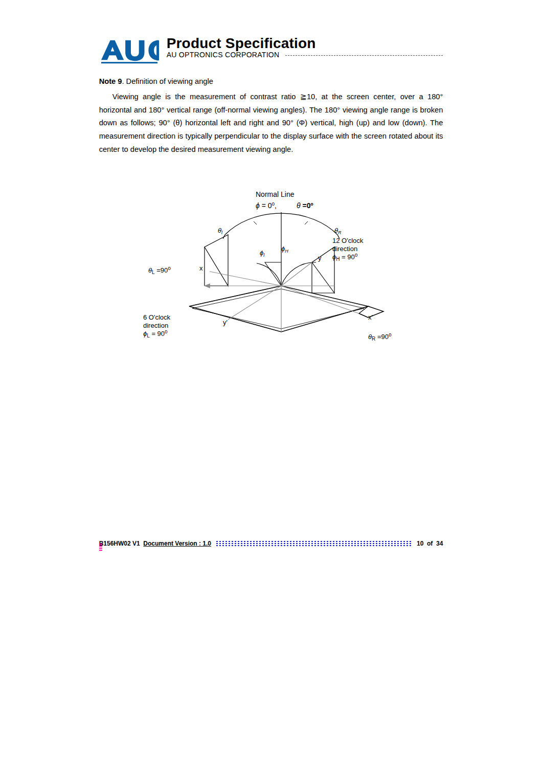Product Specification
AU OPTRONICS CORPORATION
Note 9. Definition of viewing angle
Viewing angle is the measurement of contrast ratio ≧10, at the screen center, over a 180° horizontal and 180° vertical range (off-normal viewing angles). The 180° viewing angle range is broken down as follows; 90° (θ) horizontal left and right and 90° (Φ) vertical, high (up) and low (down). The measurement direction is typically perpendicular to the display surface with the screen rotated about its center to develop the desired measurement viewing angle.
Normal Line ϕ = 0o, θ =0º θl θR ϕH ϕl x x' y y' θL =90o θR =90o 12 O'clock direction ϕH = 90o 6 O'clock direction ϕL = 90o
B156HW02 V1 Document Version : 1.0
10 of 34